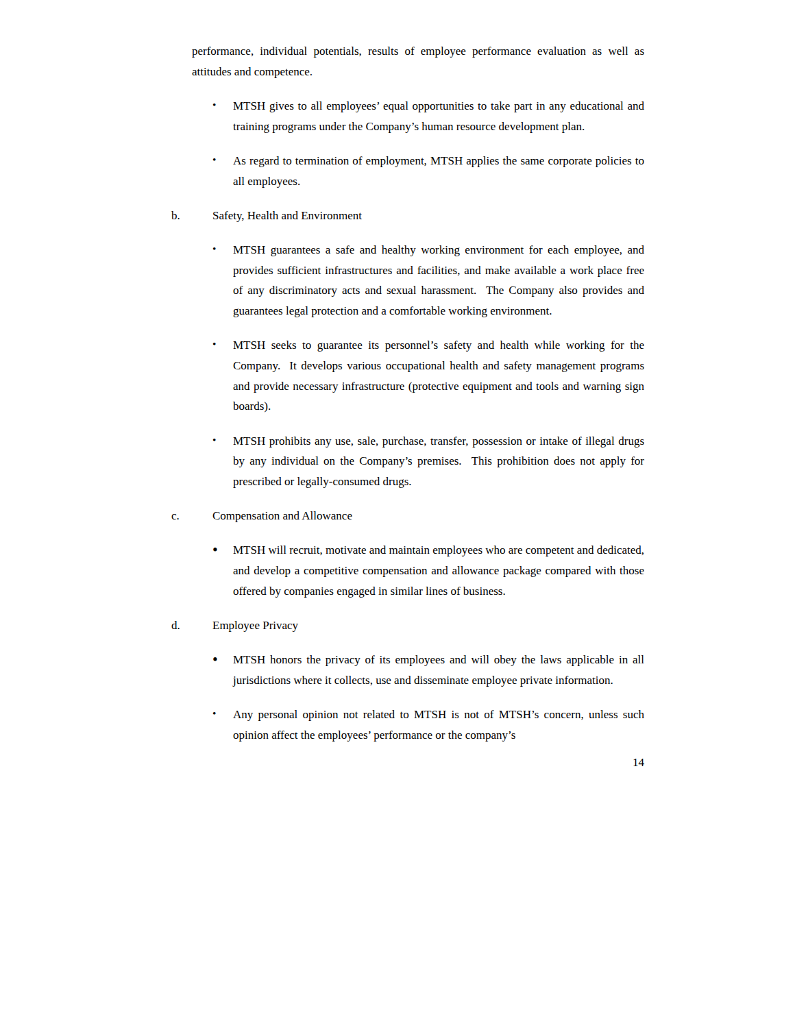performance, individual potentials, results of employee performance evaluation as well as attitudes and competence.
MTSH gives to all employees’ equal opportunities to take part in any educational and training programs under the Company’s human resource development plan.
As regard to termination of employment, MTSH applies the same corporate policies to all employees.
b. Safety, Health and Environment
MTSH guarantees a safe and healthy working environment for each employee, and provides sufficient infrastructures and facilities, and make available a work place free of any discriminatory acts and sexual harassment. The Company also provides and guarantees legal protection and a comfortable working environment.
MTSH seeks to guarantee its personnel’s safety and health while working for the Company. It develops various occupational health and safety management programs and provide necessary infrastructure (protective equipment and tools and warning sign boards).
MTSH prohibits any use, sale, purchase, transfer, possession or intake of illegal drugs by any individual on the Company’s premises. This prohibition does not apply for prescribed or legally-consumed drugs.
c. Compensation and Allowance
MTSH will recruit, motivate and maintain employees who are competent and dedicated, and develop a competitive compensation and allowance package compared with those offered by companies engaged in similar lines of business.
d. Employee Privacy
MTSH honors the privacy of its employees and will obey the laws applicable in all jurisdictions where it collects, use and disseminate employee private information.
Any personal opinion not related to MTSH is not of MTSH’s concern, unless such opinion affect the employees’ performance or the company’s
14